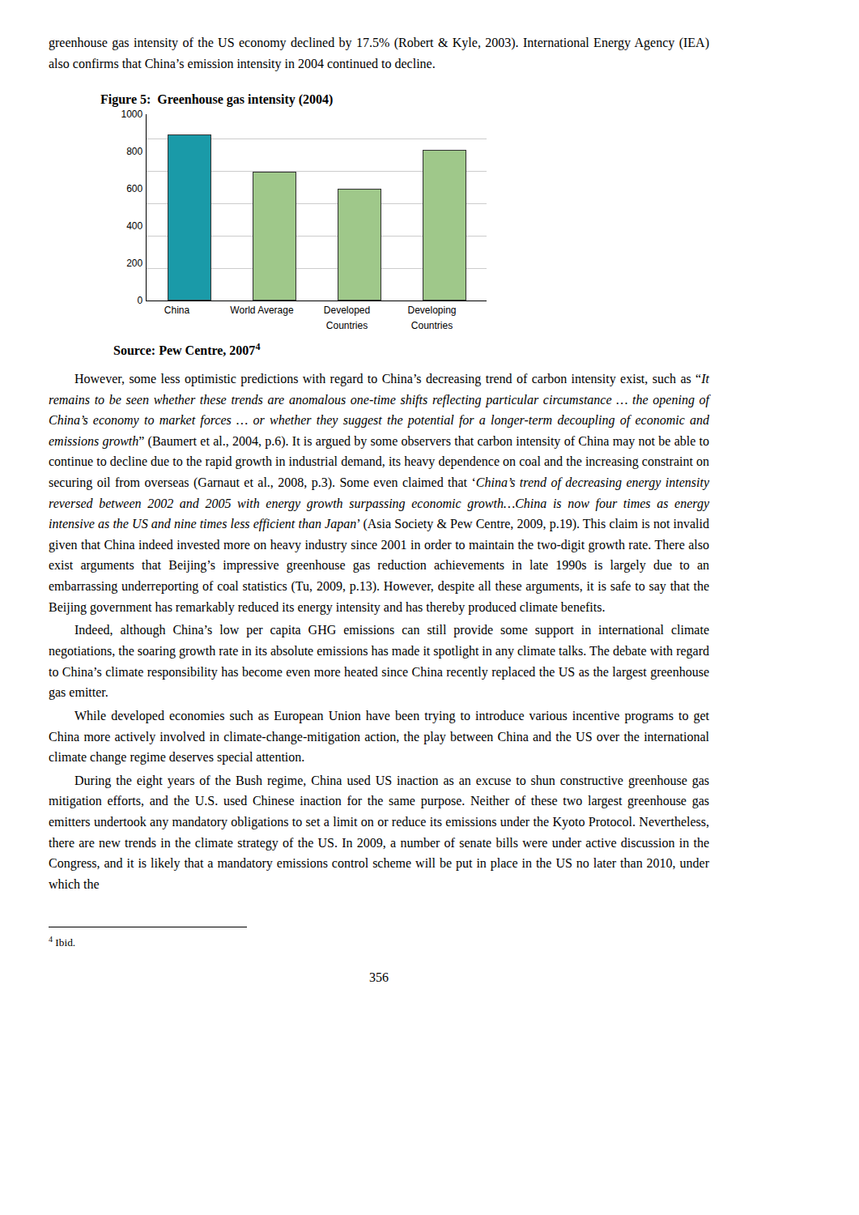greenhouse gas intensity of the US economy declined by 17.5% (Robert & Kyle, 2003). International Energy Agency (IEA) also confirms that China’s emission intensity in 2004 continued to decline.
Figure 5: Greenhouse gas intensity (2004)
1000
800
600
400
200
0
China World Average Developed Countries Developing Countries
Source: Pew Centre, 20074
However, some less optimistic predictions with regard to China’s decreasing trend of carbon intensity exist, such as “It remains to be seen whether these trends are anomalous one-time shifts reflecting particular circumstance … the opening of China’s economy to market forces … or whether they suggest the potential for a longer-term decoupling of economic and emissions growth” (Baumert et al., 2004, p.6). It is argued by some observers that carbon intensity of China may not be able to continue to decline due to the rapid growth in industrial demand, its heavy dependence on coal and the increasing constraint on securing oil from overseas (Garnaut et al., 2008, p.3). Some even claimed that ‘China’s trend of decreasing energy intensity reversed between 2002 and 2005 with energy growth surpassing economic growth…China is now four times as energy intensive as the US and nine times less efficient than Japan’ (Asia Society & Pew Centre, 2009, p.19). This claim is not invalid given that China indeed invested more on heavy industry since 2001 in order to maintain the two-digit growth rate. There also exist arguments that Beijing’s impressive greenhouse gas reduction achievements in late 1990s is largely due to an embarrassing underreporting of coal statistics (Tu, 2009, p.13). However, despite all these arguments, it is safe to say that the Beijing government has remarkably reduced its energy intensity and has thereby produced climate benefits.
Indeed, although China’s low per capita GHG emissions can still provide some support in international climate negotiations, the soaring growth rate in its absolute emissions has made it spotlight in any climate talks. The debate with regard to China’s climate responsibility has become even more heated since China recently replaced the US as the largest greenhouse gas emitter.
While developed economies such as European Union have been trying to introduce various incentive programs to get China more actively involved in climate-change-mitigation action, the play between China and the US over the international climate change regime deserves special attention.
During the eight years of the Bush regime, China used US inaction as an excuse to shun constructive greenhouse gas mitigation efforts, and the U.S. used Chinese inaction for the same purpose. Neither of these two largest greenhouse gas emitters undertook any mandatory obligations to set a limit on or reduce its emissions under the Kyoto Protocol. Nevertheless, there are new trends in the climate strategy of the US. In 2009, a number of senate bills were under active discussion in the Congress, and it is likely that a mandatory emissions control scheme will be put in place in the US no later than 2010, under which the
4 Ibid.
356